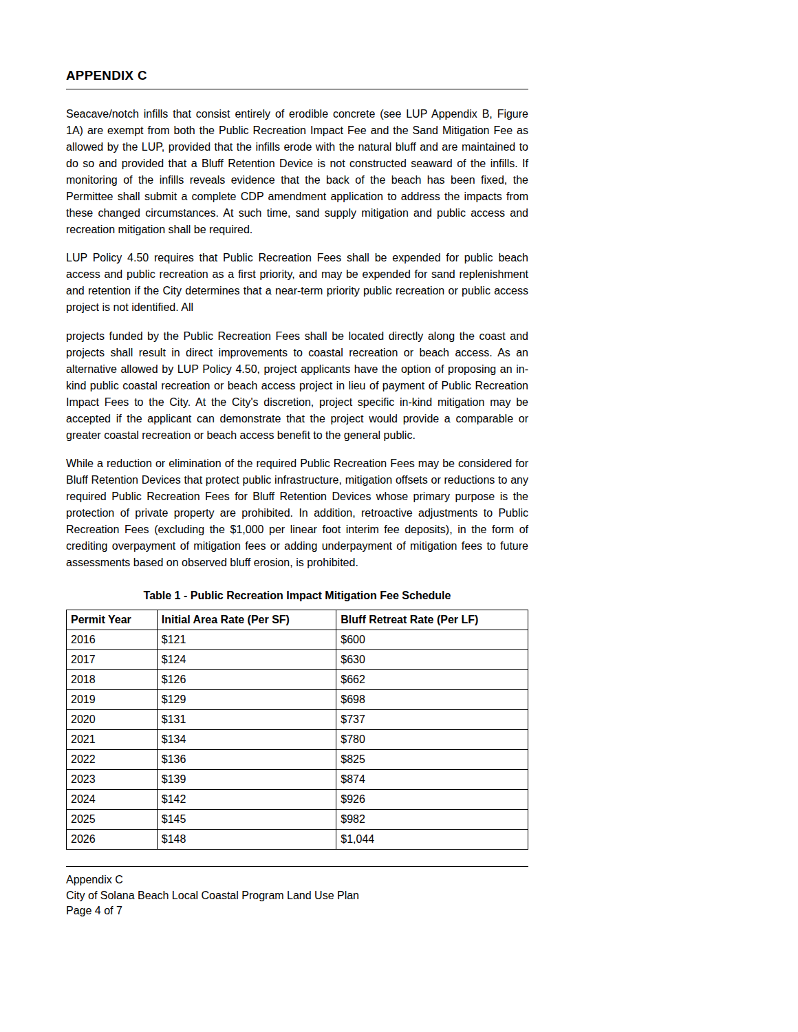APPENDIX C
Seacave/notch infills that consist entirely of erodible concrete (see LUP Appendix B, Figure 1A) are exempt from both the Public Recreation Impact Fee and the Sand Mitigation Fee as allowed by the LUP, provided that the infills erode with the natural bluff and are maintained to do so and provided that a Bluff Retention Device is not constructed seaward of the infills. If monitoring of the infills reveals evidence that the back of the beach has been fixed, the Permittee shall submit a complete CDP amendment application to address the impacts from these changed circumstances. At such time, sand supply mitigation and public access and recreation mitigation shall be required.
LUP Policy 4.50 requires that Public Recreation Fees shall be expended for public beach access and public recreation as a first priority, and may be expended for sand replenishment and retention if the City determines that a near-term priority public recreation or public access project is not identified. All
projects funded by the Public Recreation Fees shall be located directly along the coast and projects shall result in direct improvements to coastal recreation or beach access. As an alternative allowed by LUP Policy 4.50, project applicants have the option of proposing an in-kind public coastal recreation or beach access project in lieu of payment of Public Recreation Impact Fees to the City. At the City's discretion, project specific in-kind mitigation may be accepted if the applicant can demonstrate that the project would provide a comparable or greater coastal recreation or beach access benefit to the general public.
While a reduction or elimination of the required Public Recreation Fees may be considered for Bluff Retention Devices that protect public infrastructure, mitigation offsets or reductions to any required Public Recreation Fees for Bluff Retention Devices whose primary purpose is the protection of private property are prohibited. In addition, retroactive adjustments to Public Recreation Fees (excluding the $1,000 per linear foot interim fee deposits), in the form of crediting overpayment of mitigation fees or adding underpayment of mitigation fees to future assessments based on observed bluff erosion, is prohibited.
Table 1 - Public Recreation Impact Mitigation Fee Schedule
| Permit Year | Initial Area Rate (Per SF) | Bluff Retreat Rate (Per LF) |
| --- | --- | --- |
| 2016 | $121 | $600 |
| 2017 | $124 | $630 |
| 2018 | $126 | $662 |
| 2019 | $129 | $698 |
| 2020 | $131 | $737 |
| 2021 | $134 | $780 |
| 2022 | $136 | $825 |
| 2023 | $139 | $874 |
| 2024 | $142 | $926 |
| 2025 | $145 | $982 |
| 2026 | $148 | $1,044 |
Appendix C
City of Solana Beach Local Coastal Program Land Use Plan
Page 4 of 7